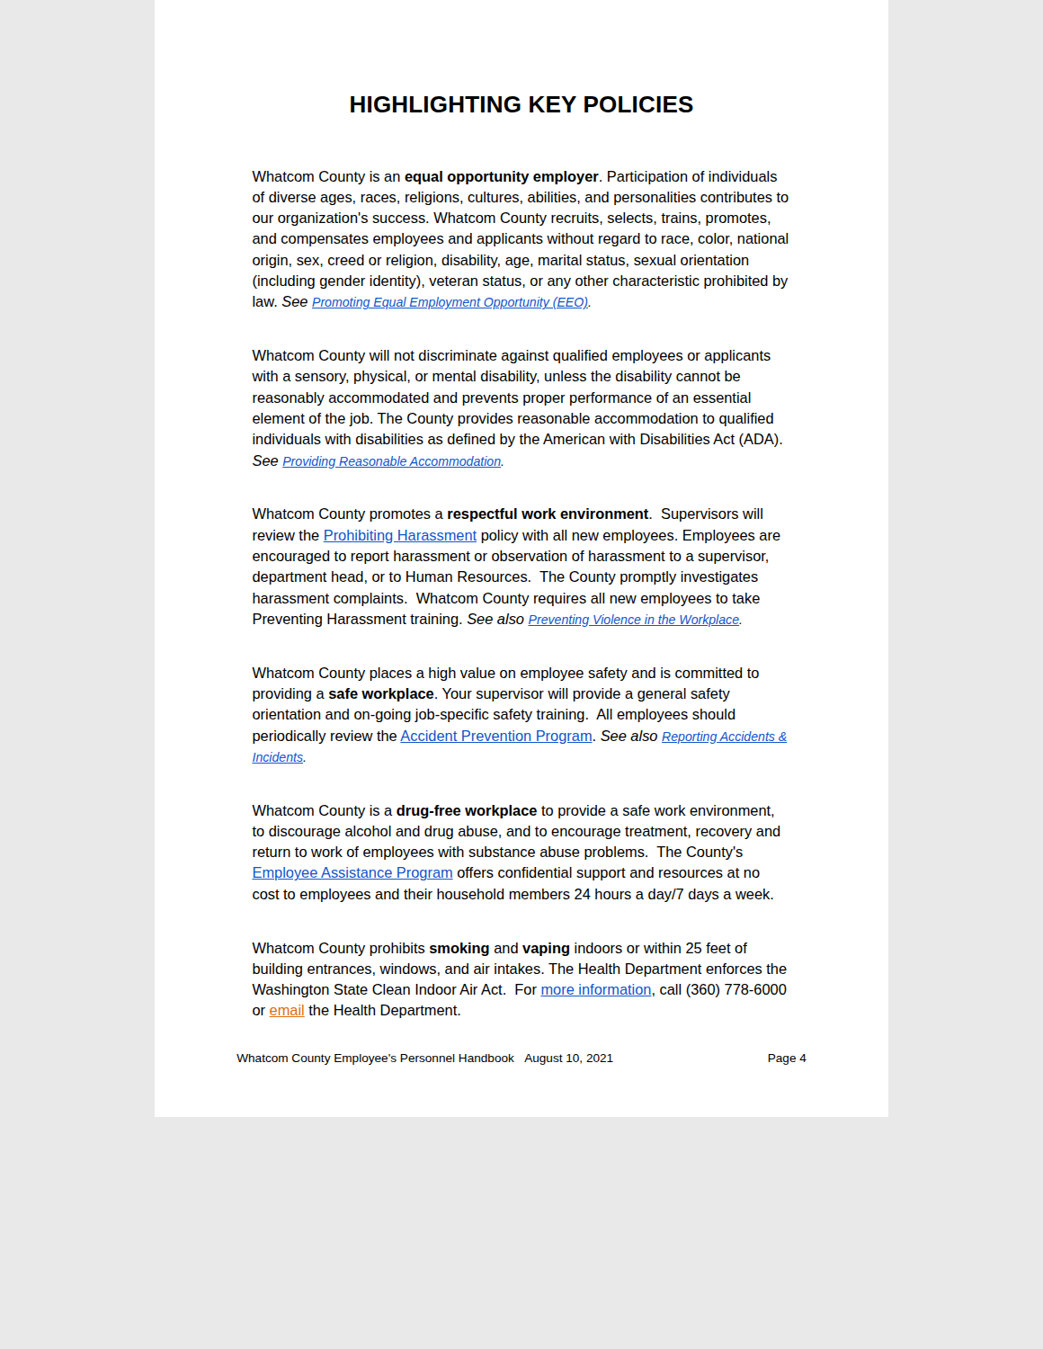HIGHLIGHTING KEY POLICIES
Whatcom County is an equal opportunity employer. Participation of individuals of diverse ages, races, religions, cultures, abilities, and personalities contributes to our organization's success. Whatcom County recruits, selects, trains, promotes, and compensates employees and applicants without regard to race, color, national origin, sex, creed or religion, disability, age, marital status, sexual orientation (including gender identity), veteran status, or any other characteristic prohibited by law. See Promoting Equal Employment Opportunity (EEO).
Whatcom County will not discriminate against qualified employees or applicants with a sensory, physical, or mental disability, unless the disability cannot be reasonably accommodated and prevents proper performance of an essential element of the job. The County provides reasonable accommodation to qualified individuals with disabilities as defined by the American with Disabilities Act (ADA). See Providing Reasonable Accommodation.
Whatcom County promotes a respectful work environment. Supervisors will review the Prohibiting Harassment policy with all new employees. Employees are encouraged to report harassment or observation of harassment to a supervisor, department head, or to Human Resources. The County promptly investigates harassment complaints. Whatcom County requires all new employees to take Preventing Harassment training. See also Preventing Violence in the Workplace.
Whatcom County places a high value on employee safety and is committed to providing a safe workplace. Your supervisor will provide a general safety orientation and on-going job-specific safety training. All employees should periodically review the Accident Prevention Program. See also Reporting Accidents & Incidents.
Whatcom County is a drug-free workplace to provide a safe work environment, to discourage alcohol and drug abuse, and to encourage treatment, recovery and return to work of employees with substance abuse problems. The County's Employee Assistance Program offers confidential support and resources at no cost to employees and their household members 24 hours a day/7 days a week.
Whatcom County prohibits smoking and vaping indoors or within 25 feet of building entrances, windows, and air intakes. The Health Department enforces the Washington State Clean Indoor Air Act. For more information, call (360) 778-6000 or email the Health Department.
Whatcom County Employee's Personnel Handbook August 10, 2021 Page 4